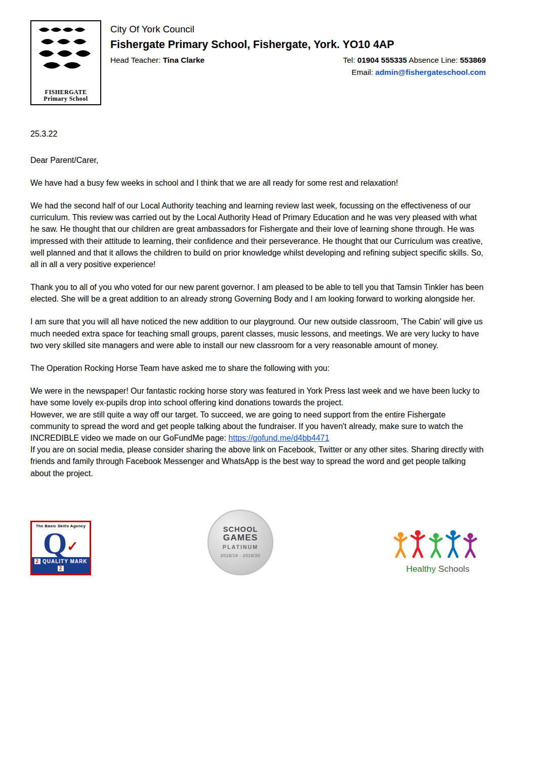FISHERGATE
Primary School
City Of York Council
Fishergate Primary School, Fishergate, York. YO10 4AP
Head Teacher: Tina Clarke
Tel: 01904 555335 Absence Line: 553869
Email: admin@fishergateschool.com
25.3.22
Dear Parent/Carer,
We have had a busy few weeks in school and I think that we are all ready for some rest and relaxation!
We had the second half of our Local Authority teaching and learning review last week, focussing on the effectiveness of our curriculum. This review was carried out by the Local Authority Head of Primary Education and he was very pleased with what he saw. He thought that our children are great ambassadors for Fishergate and their love of learning shone through. He was impressed with their attitude to learning, their confidence and their perseverance. He thought that our Curriculum was creative, well planned and that it allows the children to build on prior knowledge whilst developing and refining subject specific skills. So, all in all a very positive experience!
Thank you to all of you who voted for our new parent governor. I am pleased to be able to tell you that Tamsin Tinkler has been elected. She will be a great addition to an already strong Governing Body and I am looking forward to working alongside her.
I am sure that you will all have noticed the new addition to our playground. Our new outside classroom, 'The Cabin' will give us much needed extra space for teaching small groups, parent classes, music lessons, and meetings. We are very lucky to have two very skilled site managers and were able to install our new classroom for a very reasonable amount of money.
The Operation Rocking Horse Team have asked me to share the following with you:
We were in the newspaper! Our fantastic rocking horse story was featured in York Press last week and we have been lucky to have some lovely ex-pupils drop into school offering kind donations towards the project.
However, we are still quite a way off our target. To succeed, we are going to need support from the entire Fishergate community to spread the word and get people talking about the fundraiser. If you haven't already, make sure to watch the INCREDIBLE video we made on our GoFundMe page: https://gofund.me/d4bb4471
If you are on social media, please consider sharing the above link on Facebook, Twitter or any other sites. Sharing directly with friends and family through Facebook Messenger and WhatsApp is the best way to spread the word and get people talking about the project.
The Basic Skills Agency
Q✓
2 QUALITY MARK 2
SCHOOL
GAMES
PLATINUM
2018/19 - 2019/20
Healthy Schools